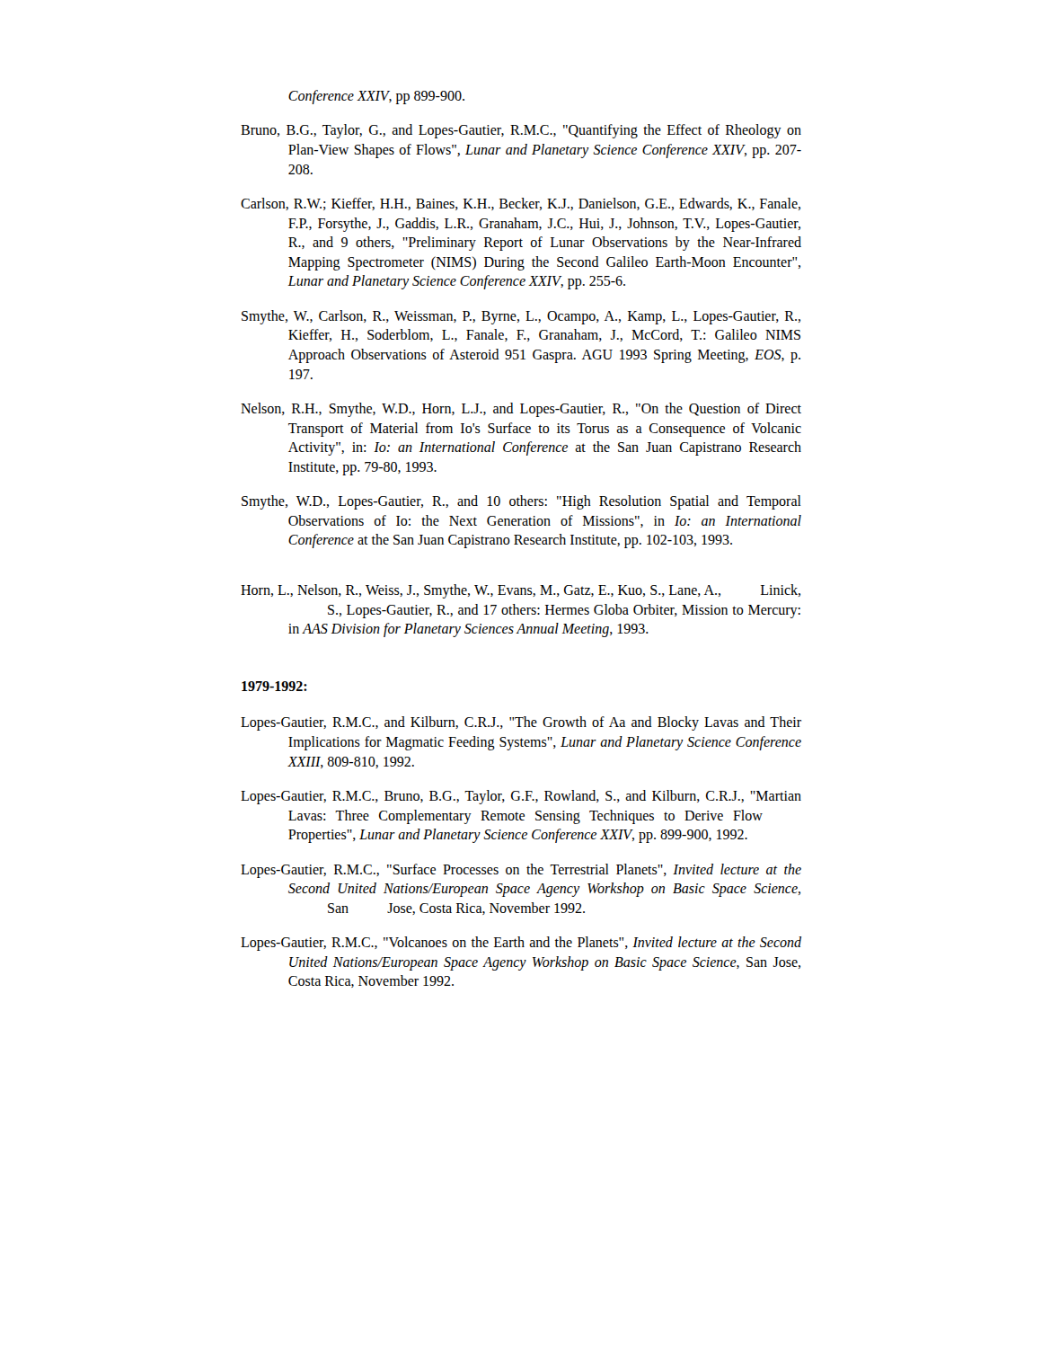Conference XXIV, pp 899-900.
Bruno, B.G., Taylor, G., and Lopes-Gautier, R.M.C., "Quantifying the Effect of Rheology on Plan-View Shapes of Flows", Lunar and Planetary Science Conference XXIV, pp. 207-208.
Carlson, R.W.; Kieffer, H.H., Baines, K.H., Becker, K.J., Danielson, G.E., Edwards, K., Fanale, F.P., Forsythe, J., Gaddis, L.R., Granaham, J.C., Hui, J., Johnson, T.V., Lopes-Gautier, R., and 9 others, "Preliminary Report of Lunar Observations by the Near-Infrared Mapping Spectrometer (NIMS) During the Second Galileo Earth-Moon Encounter", Lunar and Planetary Science Conference XXIV, pp. 255-6.
Smythe, W., Carlson, R., Weissman, P., Byrne, L., Ocampo, A., Kamp, L., Lopes-Gautier, R., Kieffer, H., Soderblom, L., Fanale, F., Granaham, J., McCord, T.: Galileo NIMS Approach Observations of Asteroid 951 Gaspra. AGU 1993 Spring Meeting, EOS, p. 197.
Nelson, R.H., Smythe, W.D., Horn, L.J., and Lopes-Gautier, R., "On the Question of Direct Transport of Material from Io's Surface to its Torus as a Consequence of Volcanic Activity", in: Io: an International Conference at the San Juan Capistrano Research Institute, pp. 79-80, 1993.
Smythe, W.D., Lopes-Gautier, R., and 10 others: "High Resolution Spatial and Temporal Observations of Io: the Next Generation of Missions", in Io: an International Conference at the San Juan Capistrano Research Institute, pp. 102-103, 1993.
Horn, L., Nelson, R., Weiss, J., Smythe, W., Evans, M., Gatz, E., Kuo, S., Lane, A., Linick, S., Lopes-Gautier, R., and 17 others: Hermes Globa Orbiter, Mission to Mercury: in AAS Division for Planetary Sciences Annual Meeting, 1993.
1979-1992:
Lopes-Gautier, R.M.C., and Kilburn, C.R.J., "The Growth of Aa and Blocky Lavas and Their Implications for Magmatic Feeding Systems", Lunar and Planetary Science Conference XXIII, 809-810, 1992.
Lopes-Gautier, R.M.C., Bruno, B.G., Taylor, G.F., Rowland, S., and Kilburn, C.R.J., "Martian Lavas: Three Complementary Remote Sensing Techniques to Derive Flow Properties", Lunar and Planetary Science Conference XXIV, pp. 899-900, 1992.
Lopes-Gautier, R.M.C., "Surface Processes on the Terrestrial Planets", Invited lecture at the Second United Nations/European Space Agency Workshop on Basic Space Science, San Jose, Costa Rica, November 1992.
Lopes-Gautier, R.M.C., "Volcanoes on the Earth and the Planets", Invited lecture at the Second United Nations/European Space Agency Workshop on Basic Space Science, San Jose, Costa Rica, November 1992.